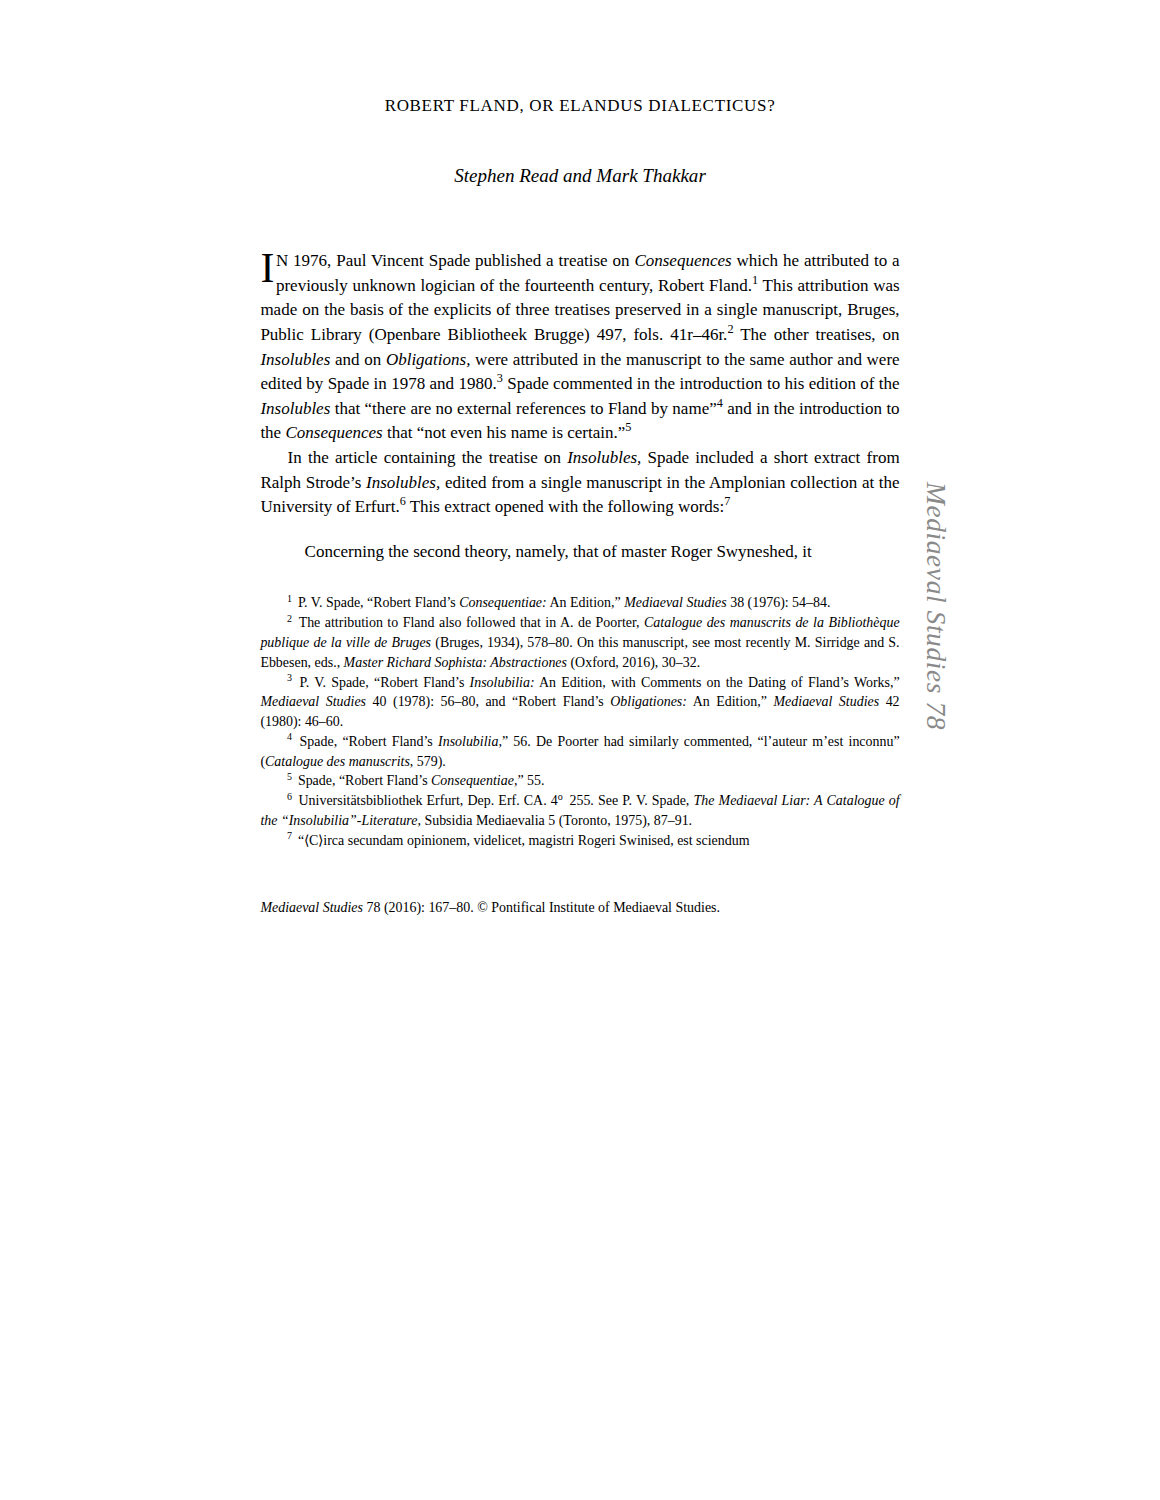ROBERT FLAND, OR ELANDUS DIALECTICUS?
Stephen Read and Mark Thakkar
Mediaeval Studies 78
IN 1976, Paul Vincent Spade published a treatise on Consequences which he attributed to a previously unknown logician of the fourteenth century, Robert Fland.1 This attribution was made on the basis of the explicits of three treatises preserved in a single manuscript, Bruges, Public Library (Openbare Bibliotheek Brugge) 497, fols. 41r–46r.2 The other treatises, on Insolubles and on Obligations, were attributed in the manuscript to the same author and were edited by Spade in 1978 and 1980.3 Spade commented in the introduction to his edition of the Insolubles that “there are no external references to Fland by name”4 and in the introduction to the Consequences that “not even his name is certain.”5
In the article containing the treatise on Insolubles, Spade included a short extract from Ralph Strode’s Insolubles, edited from a single manuscript in the Amplonian collection at the University of Erfurt.6 This extract opened with the following words:7
Concerning the second theory, namely, that of master Roger Swyneshed, it
1 P. V. Spade, “Robert Fland’s Consequentiae: An Edition,” Mediaeval Studies 38 (1976): 54–84.
2 The attribution to Fland also followed that in A. de Poorter, Catalogue des manuscrits de la Bibliothèque publique de la ville de Bruges (Bruges, 1934), 578–80. On this manuscript, see most recently M. Sirridge and S. Ebbesen, eds., Master Richard Sophista: Abstractiones (Oxford, 2016), 30–32.
3 P. V. Spade, “Robert Fland’s Insolubilia: An Edition, with Comments on the Dating of Fland’s Works,” Mediaeval Studies 40 (1978): 56–80, and “Robert Fland’s Obligationes: An Edition,” Mediaeval Studies 42 (1980): 46–60.
4 Spade, “Robert Fland’s Insolubilia,” 56. De Poorter had similarly commented, “l’auteur m’est inconnu” (Catalogue des manuscrits, 579).
5 Spade, “Robert Fland’s Consequentiae,” 55.
6 Universitätsbibliothek Erfurt, Dep. Erf. CA. 4o 255. See P. V. Spade, The Mediaeval Liar: A Catalogue of the “Insolubilia”-Literature, Subsidia Mediaevalia 5 (Toronto, 1975), 87–91.
7 “⟨C⟩irca secundam opinionem, videlicet, magistri Rogeri Swinised, est sciendum
Mediaeval Studies 78 (2016): 167–80. © Pontifical Institute of Mediaeval Studies.